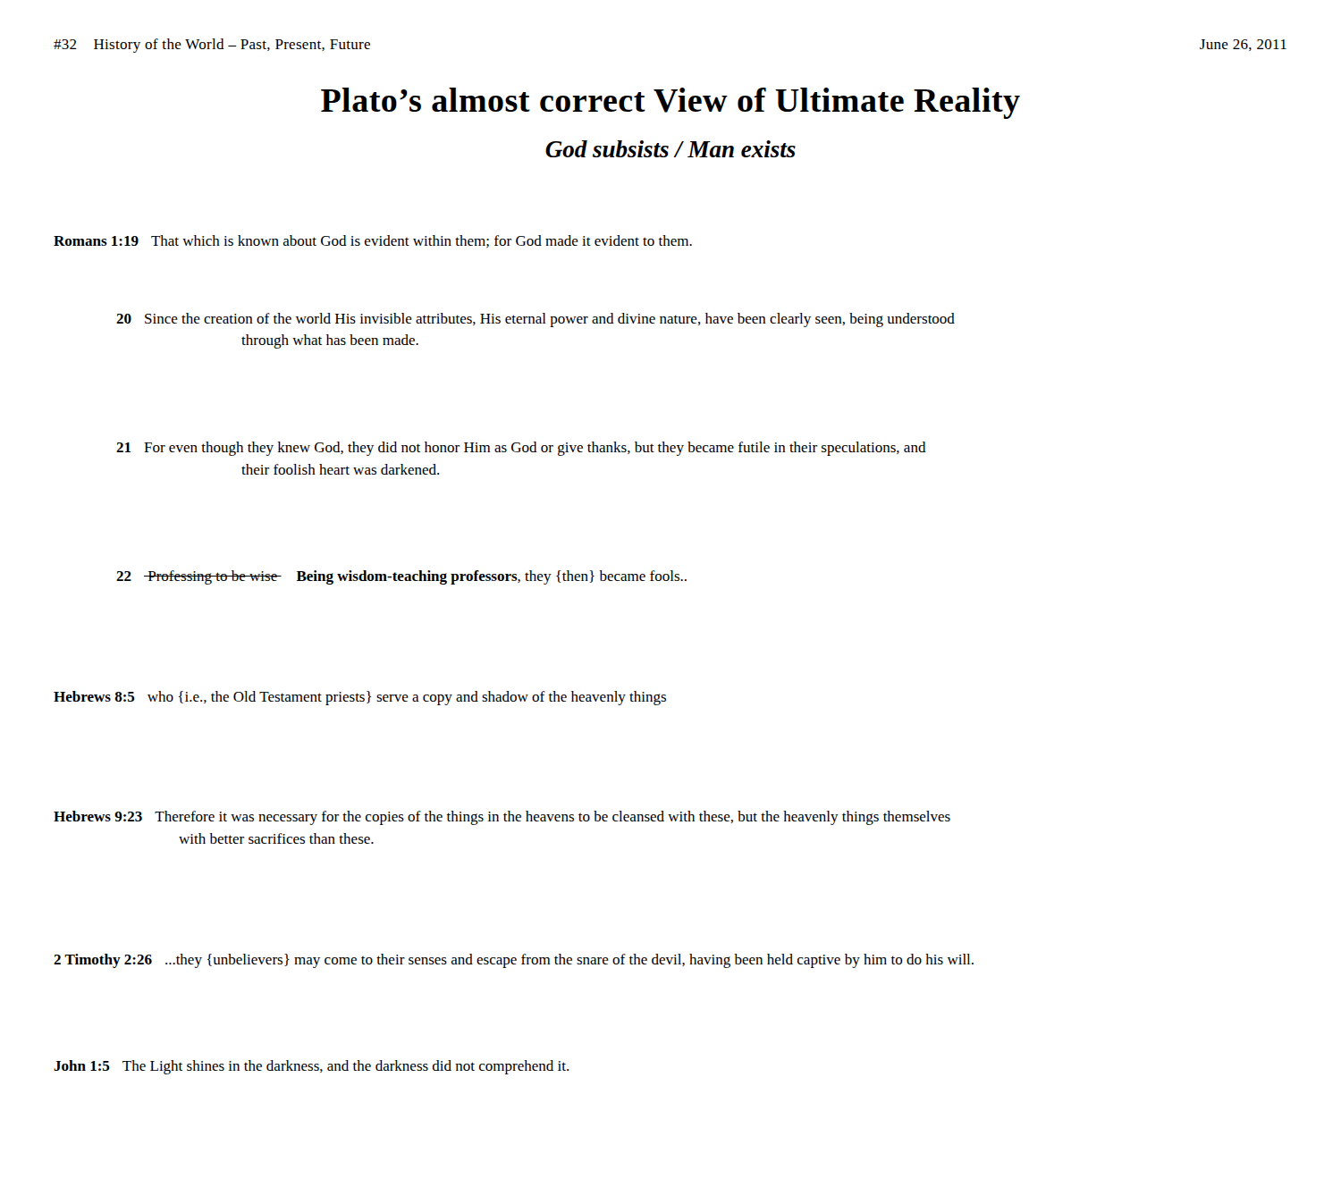#32 History of the World – Past, Present, Future
June 26, 2011
Plato’s almost correct View of Ultimate Reality
God subsists / Man exists
Romans 1:19 That which is known about God is evident within them; for God made it evident to them.
20 Since the creation of the world His invisible attributes, His eternal power and divine nature, have been clearly seen, being understood through what has been made.
21 For even though they knew God, they did not honor Him as God or give thanks, but they became futile in their speculations, and their foolish heart was darkened.
22 Professing to be wise Being wisdom-teaching professors, they {then} became fools..
Hebrews 8:5who {i.e., the Old Testament priests} serve a copy and shadow of the heavenly things
Hebrews 9:23 Therefore it was necessary for the copies of the things in the heavens to be cleansed with these, but the heavenly things themselves with better sacrifices than these.
2 Timothy 2:26...they {unbelievers} may come to their senses and escape from the snare of the devil, having been held captive by him to do his will.
John 1:5 The Light shines in the darkness, and the darkness did not comprehend it.